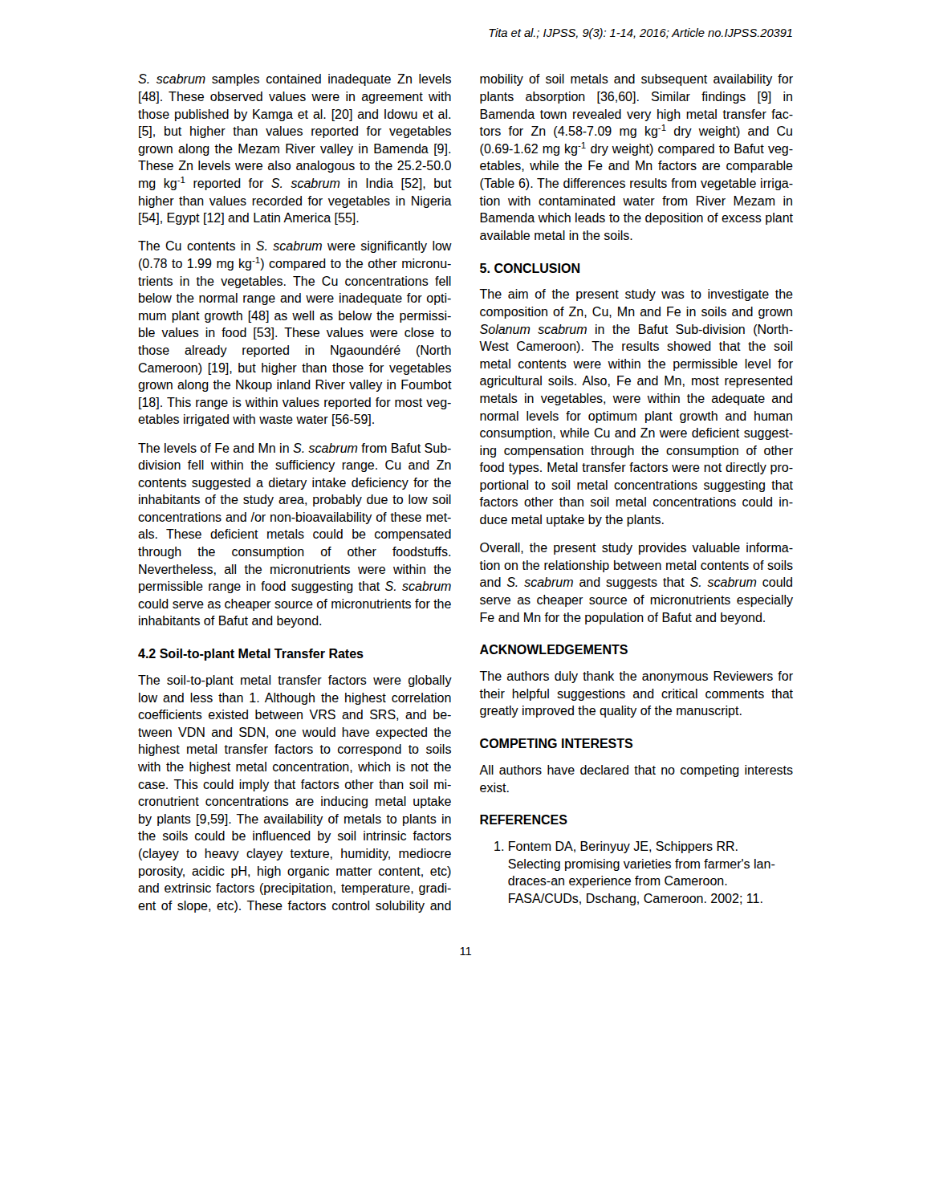Tita et al.; IJPSS, 9(3): 1-14, 2016; Article no.IJPSS.20391
S. scabrum samples contained inadequate Zn levels [48]. These observed values were in agreement with those published by Kamga et al. [20] and Idowu et al. [5], but higher than values reported for vegetables grown along the Mezam River valley in Bamenda [9]. These Zn levels were also analogous to the 25.2-50.0 mg kg-1 reported for S. scabrum in India [52], but higher than values recorded for vegetables in Nigeria [54], Egypt [12] and Latin America [55].
The Cu contents in S. scabrum were significantly low (0.78 to 1.99 mg kg-1) compared to the other micronutrients in the vegetables. The Cu concentrations fell below the normal range and were inadequate for optimum plant growth [48] as well as below the permissible values in food [53]. These values were close to those already reported in Ngaoundéré (North Cameroon) [19], but higher than those for vegetables grown along the Nkoup inland River valley in Foumbot [18]. This range is within values reported for most vegetables irrigated with waste water [56-59].
The levels of Fe and Mn in S. scabrum from Bafut Sub-division fell within the sufficiency range. Cu and Zn contents suggested a dietary intake deficiency for the inhabitants of the study area, probably due to low soil concentrations and /or non-bioavailability of these metals. These deficient metals could be compensated through the consumption of other foodstuffs. Nevertheless, all the micronutrients were within the permissible range in food suggesting that S. scabrum could serve as cheaper source of micronutrients for the inhabitants of Bafut and beyond.
4.2 Soil-to-plant Metal Transfer Rates
The soil-to-plant metal transfer factors were globally low and less than 1. Although the highest correlation coefficients existed between VRS and SRS, and between VDN and SDN, one would have expected the highest metal transfer factors to correspond to soils with the highest metal concentration, which is not the case. This could imply that factors other than soil micronutrient concentrations are inducing metal uptake by plants [9,59]. The availability of metals to plants in the soils could be influenced by soil intrinsic factors (clayey to heavy clayey texture, humidity, mediocre porosity, acidic pH, high organic matter content, etc) and extrinsic factors (precipitation, temperature, gradient of slope, etc). These factors control solubility and mobility of soil metals and subsequent availability for plants absorption [36,60]. Similar findings [9] in Bamenda town revealed very high metal transfer factors for Zn (4.58-7.09 mg kg-1 dry weight) and Cu (0.69-1.62 mg kg-1 dry weight) compared to Bafut vegetables, while the Fe and Mn factors are comparable (Table 6). The differences results from vegetable irrigation with contaminated water from River Mezam in Bamenda which leads to the deposition of excess plant available metal in the soils.
5. CONCLUSION
The aim of the present study was to investigate the composition of Zn, Cu, Mn and Fe in soils and grown Solanum scabrum in the Bafut Sub-division (North-West Cameroon). The results showed that the soil metal contents were within the permissible level for agricultural soils. Also, Fe and Mn, most represented metals in vegetables, were within the adequate and normal levels for optimum plant growth and human consumption, while Cu and Zn were deficient suggesting compensation through the consumption of other food types. Metal transfer factors were not directly proportional to soil metal concentrations suggesting that factors other than soil metal concentrations could induce metal uptake by the plants.
Overall, the present study provides valuable information on the relationship between metal contents of soils and S. scabrum and suggests that S. scabrum could serve as cheaper source of micronutrients especially Fe and Mn for the population of Bafut and beyond.
ACKNOWLEDGEMENTS
The authors duly thank the anonymous Reviewers for their helpful suggestions and critical comments that greatly improved the quality of the manuscript.
COMPETING INTERESTS
All authors have declared that no competing interests exist.
REFERENCES
Fontem DA, Berinyuy JE, Schippers RR. Selecting promising varieties from farmer's landraces-an experience from Cameroon. FASA/CUDs, Dschang, Cameroon. 2002; 11.
11